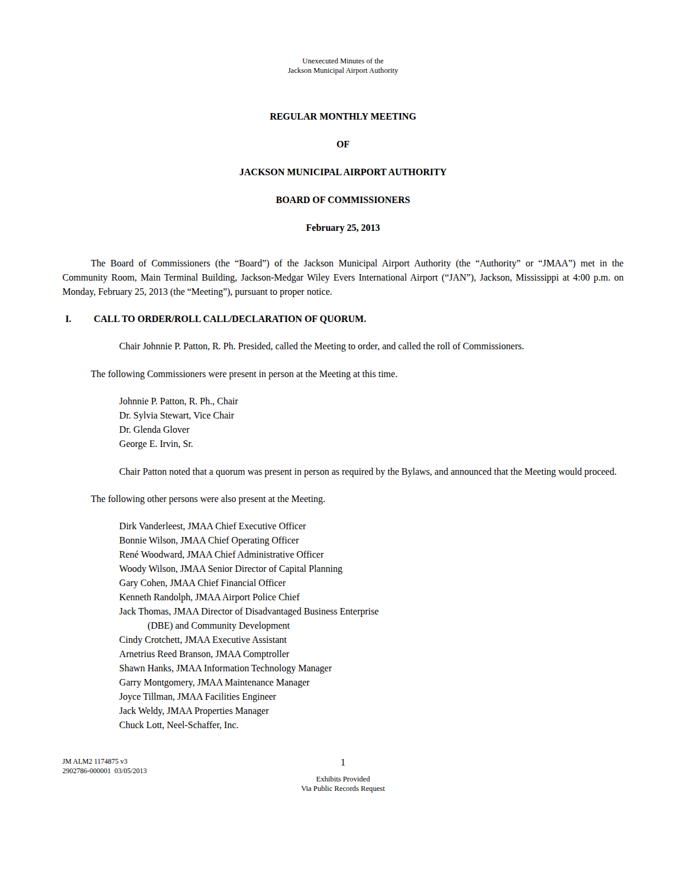Unexecuted Minutes of the
Jackson Municipal Airport Authority
REGULAR MONTHLY MEETING
OF
JACKSON MUNICIPAL AIRPORT AUTHORITY
BOARD OF COMMISSIONERS
February 25, 2013
The Board of Commissioners (the “Board”) of the Jackson Municipal Airport Authority (the “Authority” or “JMAA”) met in the Community Room, Main Terminal Building, Jackson-Medgar Wiley Evers International Airport (“JAN”), Jackson, Mississippi at 4:00 p.m. on Monday, February 25, 2013 (the “Meeting”), pursuant to proper notice.
I. CALL TO ORDER/ROLL CALL/DECLARATION OF QUORUM.
Chair Johnnie P. Patton, R. Ph. Presided, called the Meeting to order, and called the roll of Commissioners.
The following Commissioners were present in person at the Meeting at this time.
Johnnie P. Patton, R. Ph., Chair
Dr. Sylvia Stewart, Vice Chair
Dr. Glenda Glover
George E. Irvin, Sr.
Chair Patton noted that a quorum was present in person as required by the Bylaws, and announced that the Meeting would proceed.
The following other persons were also present at the Meeting.
Dirk Vanderleest, JMAA Chief Executive Officer
Bonnie Wilson, JMAA Chief Operating Officer
René Woodward, JMAA Chief Administrative Officer
Woody Wilson, JMAA Senior Director of Capital Planning
Gary Cohen, JMAA Chief Financial Officer
Kenneth Randolph, JMAA Airport Police Chief
Jack Thomas, JMAA Director of Disadvantaged Business Enterprise(DBE) and Community Development
Cindy Crotchett, JMAA Executive Assistant
Arnetrius Reed Branson, JMAA Comptroller
Shawn Hanks, JMAA Information Technology Manager
Garry Montgomery, JMAA Maintenance Manager
Joyce Tillman, JMAA Facilities Engineer
Jack Weldy, JMAA Properties Manager
Chuck Lott, Neel-Schaffer, Inc.
JM ALM2 1174875 v3
2902786-000001 03/05/2013
1
Exhibits Provided
Via Public Records Request